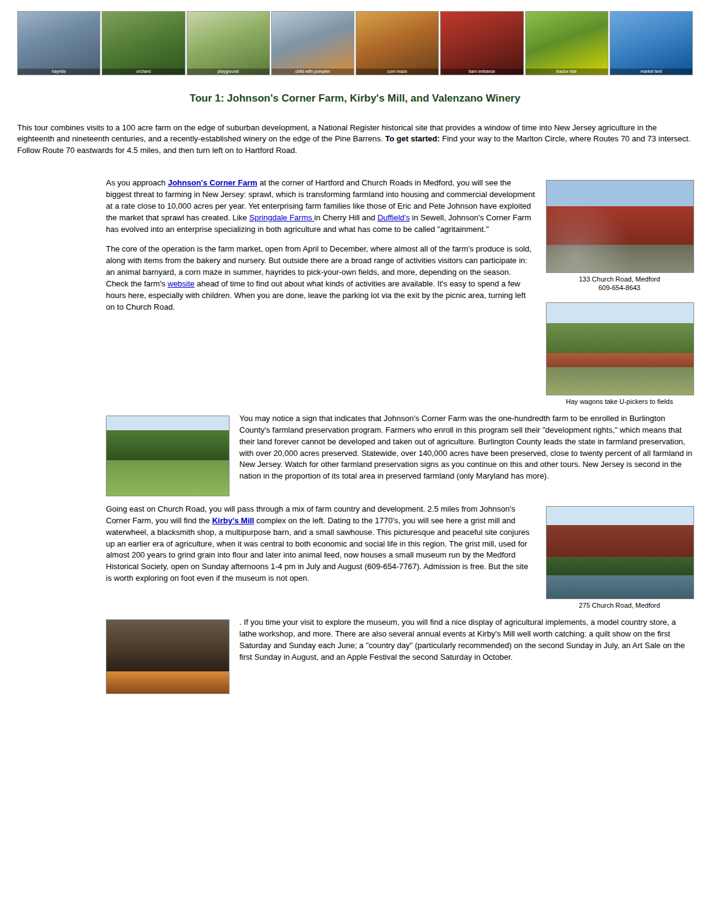hayride
orchard
playground
child with pumpkin
corn maze
barn entrance
tractor ride
market tent
Tour 1: Johnson's Corner Farm, Kirby's Mill, and Valenzano Winery
This tour combines visits to a 100 acre farm on the edge of suburban development, a National Register historical site that provides a window of time into New Jersey agriculture in the eighteenth and nineteenth centuries, and a recently-established winery on the edge of the Pine Barrens. To get started: Find your way to the Marlton Circle, where Routes 70 and 73 intersect. Follow Route 70 eastwards for 4.5 miles, and then turn left on to Hartford Road.
133 Church Road, Medford
609-654-8643
As you approach Johnson's Corner Farm at the corner of Hartford and Church Roads in Medford, you will see the biggest threat to farming in New Jersey: sprawl, which is transforming farmland into housing and commercial development at a rate close to 10,000 acres per year. Yet enterprising farm families like those of Eric and Pete Johnson have exploited the market that sprawl has created. Like Springdale Farms in Cherry Hill and Duffield's in Sewell, Johnson's Corner Farm has evolved into an enterprise specializing in both agriculture and what has come to be called "agritainment."
Hay wagons take U-pickers to fields
The core of the operation is the farm market, open from April to December, where almost all of the farm's produce is sold, along with items from the bakery and nursery. But outside there are a broad range of activities visitors can participate in: an animal barnyard, a corn maze in summer, hayrides to pick-your-own fields, and more, depending on the season. Check the farm's website ahead of time to find out about what kinds of activities are available. It's easy to spend a few hours here, especially with children. When you are done, leave the parking lot via the exit by the picnic area, turning left on to Church Road.
You may notice a sign that indicates that Johnson's Corner Farm was the one-hundredth farm to be enrolled in Burlington County's farmland preservation program. Farmers who enroll in this program sell their "development rights," which means that their land forever cannot be developed and taken out of agriculture. Burlington County leads the state in farmland preservation, with over 20,000 acres preserved. Statewide, over 140,000 acres have been preserved, close to twenty percent of all farmland in New Jersey. Watch for other farmland preservation signs as you continue on this and other tours. New Jersey is second in the nation in the proportion of its total area in preserved farmland (only Maryland has more).
275 Church Road, Medford
Going east on Church Road, you will pass through a mix of farm country and development. 2.5 miles from Johnson's Corner Farm, you will find the Kirby's Mill complex on the left. Dating to the 1770's, you will see here a grist mill and waterwheel, a blacksmith shop, a multipurpose barn, and a small sawhouse. This picturesque and peaceful site conjures up an earlier era of agriculture, when it was central to both economic and social life in this region. The grist mill, used for almost 200 years to grind grain into flour and later into animal feed, now houses a small museum run by the Medford Historical Society, open on Sunday afternoons 1-4 pm in July and August (609-654-7767). Admission is free. But the site is worth exploring on foot even if the museum is not open.
. If you time your visit to explore the museum, you will find a nice display of agricultural implements, a model country store, a lathe workshop, and more. There are also several annual events at Kirby's Mill well worth catching: a quilt show on the first Saturday and Sunday each June; a "country day" (particularly recommended) on the second Sunday in July, an Art Sale on the first Sunday in August, and an Apple Festival the second Saturday in October.